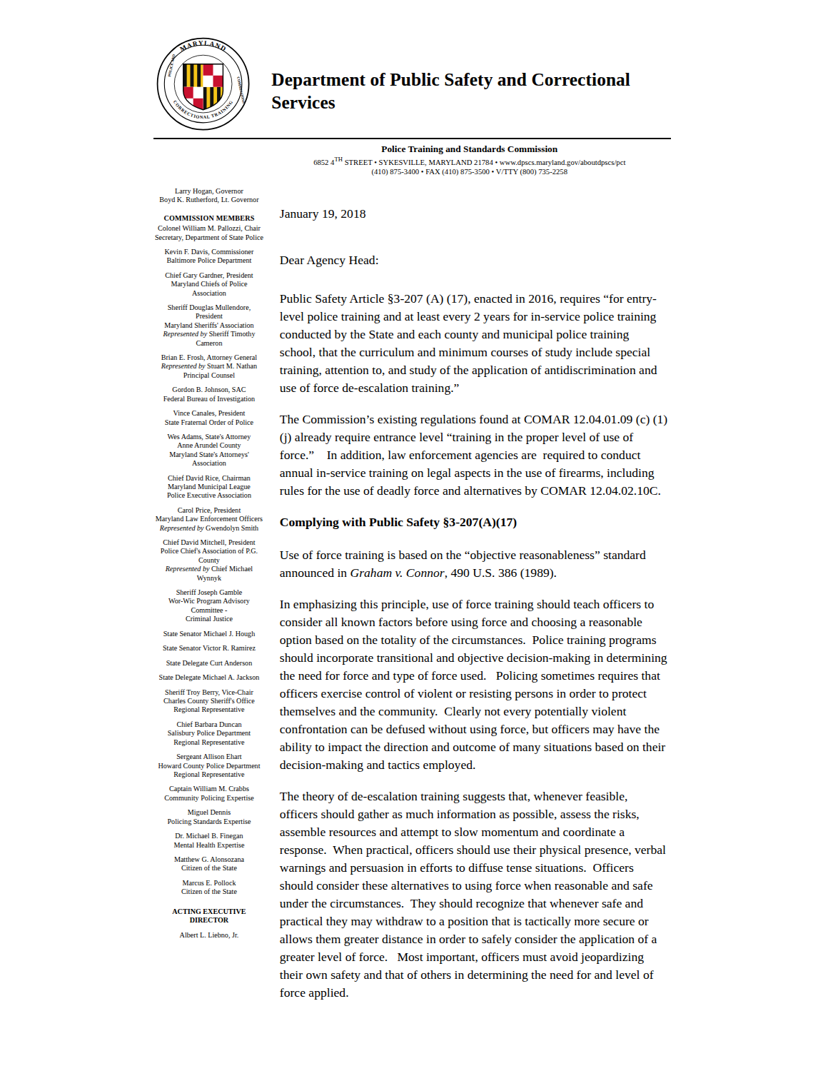MARYLAND CORRECTIONAL TRAINING POLICE AND COMMISSIONS
Department of Public Safety and Correctional Services
Police Training and Standards Commission
6852 4TH STREET • SYKESVILLE, MARYLAND 21784 • www.dpscs.maryland.gov/aboutdpscs/pct
(410) 875-3400 • FAX (410) 875-3500 • V/TTY (800) 735-2258
Larry Hogan, Governor
Boyd K. Rutherford, Lt. Governor
COMMISSION MEMBERS
Colonel William M. Pallozzi, Chair
Secretary, Department of State Police
Kevin F. Davis, Commissioner
Baltimore Police Department
Chief Gary Gardner, President
Maryland Chiefs of Police Association
Sheriff Douglas Mullendore, President
Maryland Sheriffs' Association
Represented by Sheriff Timothy Cameron
Brian E. Frosh, Attorney General
Represented by Stuart M. Nathan
Principal Counsel
Gordon B. Johnson, SAC
Federal Bureau of Investigation
Vince Canales, President
State Fraternal Order of Police
Wes Adams, State's Attorney
Anne Arundel County
Maryland State's Attorneys' Association
Chief David Rice, Chairman
Maryland Municipal League
Police Executive Association
Carol Price, President
Maryland Law Enforcement Officers
Represented by Gwendolyn Smith
Chief David Mitchell, President
Police Chief's Association of P.G. County
Represented by Chief Michael Wynnyk
Sheriff Joseph Gamble
Wor-Wic Program Advisory Committee -
Criminal Justice
State Senator Michael J. Hough
State Senator Victor R. Ramirez
State Delegate Curt Anderson
State Delegate Michael A. Jackson
Sheriff Troy Berry, Vice-Chair
Charles County Sheriff's Office
Regional Representative
Chief Barbara Duncan
Salisbury Police Department
Regional Representative
Sergeant Allison Ehart
Howard County Police Department
Regional Representative
Captain William M. Crabbs
Community Policing Expertise
Miguel Dennis
Policing Standards Expertise
Dr. Michael B. Finegan
Mental Health Expertise
Matthew G. Alonsozana
Citizen of the State
Marcus E. Pollock
Citizen of the State
ACTING EXECUTIVE DIRECTOR
Albert L. Liebno, Jr.
January 19, 2018
Dear Agency Head:
Public Safety Article §3-207 (A) (17), enacted in 2016, requires “for entry-level police training and at least every 2 years for in-service police training conducted by the State and each county and municipal police training school, that the curriculum and minimum courses of study include special training, attention to, and study of the application of antidiscrimination and use of force de-escalation training.”
The Commission’s existing regulations found at COMAR 12.04.01.09 (c) (1) (j) already require entrance level “training in the proper level of use of force.” In addition, law enforcement agencies are required to conduct annual in-service training on legal aspects in the use of firearms, including rules for the use of deadly force and alternatives by COMAR 12.04.02.10C.
Complying with Public Safety §3-207(A)(17)
Use of force training is based on the “objective reasonableness” standard announced in Graham v. Connor, 490 U.S. 386 (1989).
In emphasizing this principle, use of force training should teach officers to consider all known factors before using force and choosing a reasonable option based on the totality of the circumstances. Police training programs should incorporate transitional and objective decision-making in determining the need for force and type of force used. Policing sometimes requires that officers exercise control of violent or resisting persons in order to protect themselves and the community. Clearly not every potentially violent confrontation can be defused without using force, but officers may have the ability to impact the direction and outcome of many situations based on their decision-making and tactics employed.
The theory of de-escalation training suggests that, whenever feasible, officers should gather as much information as possible, assess the risks, assemble resources and attempt to slow momentum and coordinate a response. When practical, officers should use their physical presence, verbal warnings and persuasion in efforts to diffuse tense situations. Officers should consider these alternatives to using force when reasonable and safe under the circumstances. They should recognize that whenever safe and practical they may withdraw to a position that is tactically more secure or allows them greater distance in order to safely consider the application of a greater level of force. Most important, officers must avoid jeopardizing their own safety and that of others in determining the need for and level of force applied.